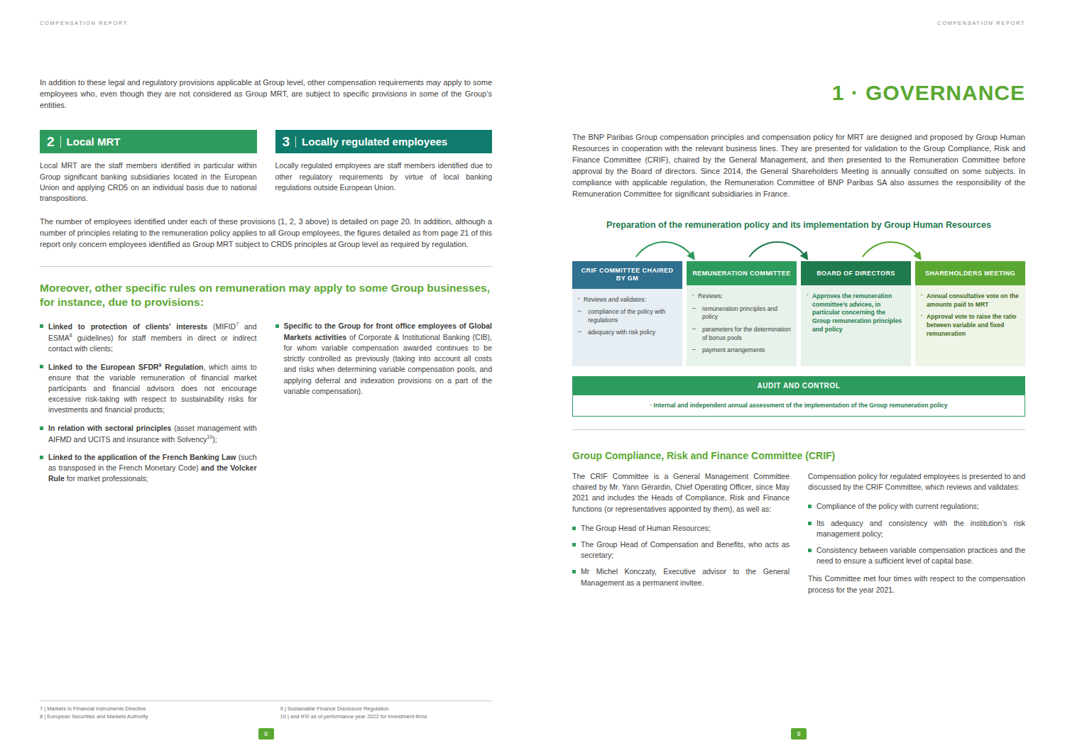Compensation report
In addition to these legal and regulatory provisions applicable at Group level, other compensation requirements may apply to some employees who, even though they are not considered as Group MRT, are subject to specific provisions in some of the Group’s entities.
2 Local MRT
Local MRT are the staff members identified in particular within Group significant banking subsidiaries located in the European Union and applying CRD5 on an individual basis due to national transpositions.
3 Locally regulated employees
Locally regulated employees are staff members identified due to other regulatory requirements by virtue of local banking regulations outside European Union.
The number of employees identified under each of these provisions (1, 2, 3 above) is detailed on page 20. In addition, although a number of principles relating to the remuneration policy applies to all Group employees, the figures detailed as from page 21 of this report only concern employees identified as Group MRT subject to CRD5 principles at Group level as required by regulation.
Moreover, other specific rules on remuneration may apply to some Group businesses,
for instance, due to provisions:
Linked to protection of clients’ interests (MIFID7 and ESMA8 guidelines) for staff members in direct or indirect contact with clients;
Linked to the European SFDR9 Regulation, which aims to ensure that the variable remuneration of financial market participants and financial advisors does not encourage excessive risk-taking with respect to sustainability risks for investments and financial products;
In relation with sectoral principles (asset management with AIFMD and UCITS and insurance with Solvency10);
Linked to the application of the French Banking Law (such as transposed in the French Monetary Code) and the Volcker Rule for market professionals;
Specific to the Group for front office employees of Global Markets activities of Corporate & Institutional Banking (CIB), for whom variable compensation awarded continues to be strictly controlled as previously (taking into account all costs and risks when determining variable compensation pools, and applying deferral and indexation provisions on a part of the variable compensation).
7 | Markets in Financial Instruments Directive
8 | European Securities and Markets Authority
9 | Sustainable Finance Disclosure Regulation
10 | and IFD as of performance year 2022 for Investment firms
8
Compensation report
1 · GOVERNANCE
The BNP Paribas Group compensation principles and compensation policy for MRT are designed and proposed by Group Human Resources in cooperation with the relevant business lines. They are presented for validation to the Group Compliance, Risk and Finance Committee (CRIF), chaired by the General Management, and then presented to the Remuneration Committee before approval by the Board of directors. Since 2014, the General Shareholders Meeting is annually consulted on some subjects. In compliance with applicable regulation, the Remuneration Committee of BNP Paribas SA also assumes the responsibility of the Remuneration Committee for significant subsidiaries in France.
Preparation of the remuneration policy and its implementation by Group Human Resources
CRIF COMMITTEE CHAIRED
BY GM
Reviews and validates:
compliance of the policy with regulations
adequacy with risk policy
REMUNERATION COMMITTEE
Reviews:
remuneration principles and policy
parameters for the determination of bonus pools
payment arrangements
BOARD OF DIRECTORS
Approves the remuneration committee’s advices, in particular concerning the Group remuneration principles and policy
SHAREHOLDERS MEETING
Annual consultative vote on the amounts paid to MRT
Approval vote to raise the ratio between variable and fixed remuneration
AUDIT AND CONTROL
· Internal and independent annual assessment of the implementation of the Group remuneration policy
Group Compliance, Risk and Finance Committee (CRIF)
The CRIF Committee is a General Management Committee chaired by Mr. Yann Gérardin, Chief Operating Officer, since May 2021 and includes the Heads of Compliance, Risk and Finance functions (or representatives appointed by them), as well as:
The Group Head of Human Resources;
The Group Head of Compensation and Benefits, who acts as secretary;
Mr Michel Konczaty, Executive advisor to the General Management as a permanent invitee.
Compensation policy for regulated employees is presented to and discussed by the CRIF Committee, which reviews and validates:
Compliance of the policy with current regulations;
Its adequacy and consistency with the institution’s risk management policy;
Consistency between variable compensation practices and the need to ensure a sufficient level of capital base.
This Committee met four times with respect to the compensation process for the year 2021.
9